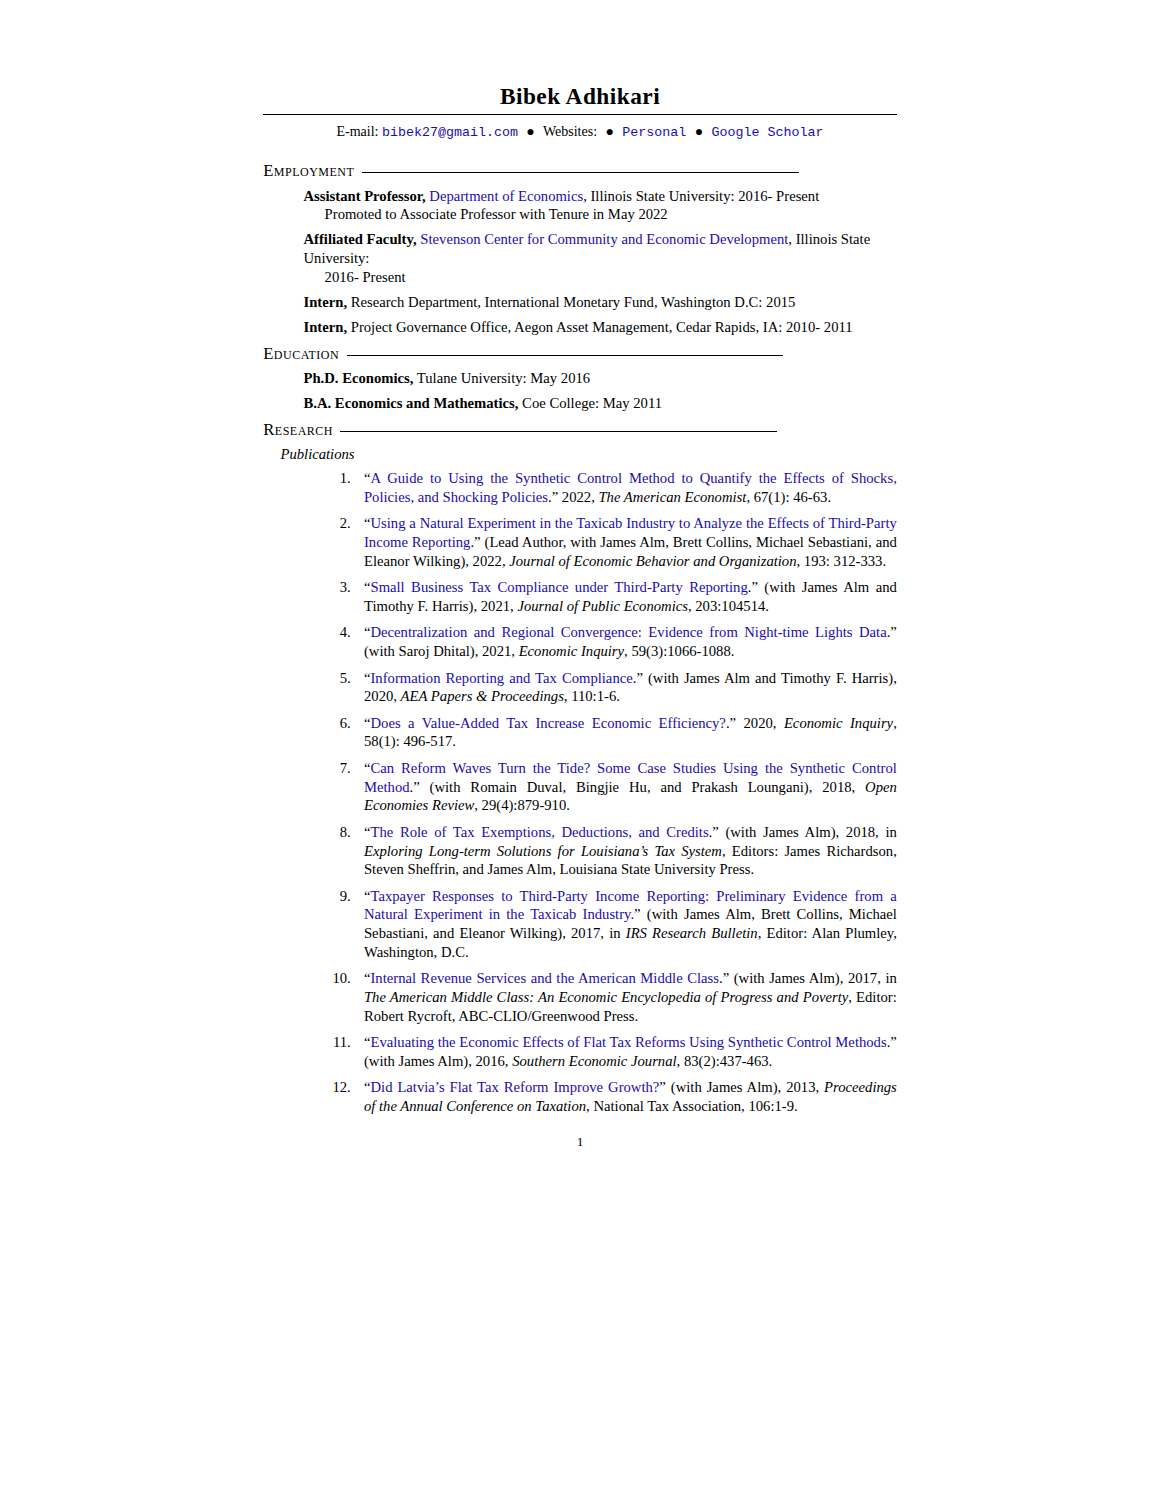Bibek Adhikari
E-mail: bibek27@gmail.com ● Websites: ● Personal ● Google Scholar
Employment
Assistant Professor, Department of Economics, Illinois State University: 2016- Present Promoted to Associate Professor with Tenure in May 2022
Affiliated Faculty, Stevenson Center for Community and Economic Development, Illinois State University: 2016- Present
Intern, Research Department, International Monetary Fund, Washington D.C: 2015
Intern, Project Governance Office, Aegon Asset Management, Cedar Rapids, IA: 2010- 2011
Education
Ph.D. Economics, Tulane University: May 2016
B.A. Economics and Mathematics, Coe College: May 2011
Research
Publications
“A Guide to Using the Synthetic Control Method to Quantify the Effects of Shocks, Policies, and Shocking Policies.” 2022, The American Economist, 67(1): 46-63.
“Using a Natural Experiment in the Taxicab Industry to Analyze the Effects of Third-Party Income Reporting.” (Lead Author, with James Alm, Brett Collins, Michael Sebastiani, and Eleanor Wilking), 2022, Journal of Economic Behavior and Organization, 193: 312-333.
“Small Business Tax Compliance under Third-Party Reporting.” (with James Alm and Timothy F. Harris), 2021, Journal of Public Economics, 203:104514.
“Decentralization and Regional Convergence: Evidence from Night-time Lights Data.” (with Saroj Dhital), 2021, Economic Inquiry, 59(3):1066-1088.
“Information Reporting and Tax Compliance.” (with James Alm and Timothy F. Harris), 2020, AEA Papers & Proceedings, 110:1-6.
“Does a Value-Added Tax Increase Economic Efficiency?.” 2020, Economic Inquiry, 58(1): 496-517.
“Can Reform Waves Turn the Tide? Some Case Studies Using the Synthetic Control Method.” (with Romain Duval, Bingjie Hu, and Prakash Loungani), 2018, Open Economies Review, 29(4):879-910.
“The Role of Tax Exemptions, Deductions, and Credits.” (with James Alm), 2018, in Exploring Long-term Solutions for Louisiana’s Tax System, Editors: James Richardson, Steven Sheffrin, and James Alm, Louisiana State University Press.
“Taxpayer Responses to Third-Party Income Reporting: Preliminary Evidence from a Natural Experiment in the Taxicab Industry.” (with James Alm, Brett Collins, Michael Sebastiani, and Eleanor Wilking), 2017, in IRS Research Bulletin, Editor: Alan Plumley, Washington, D.C.
“Internal Revenue Services and the American Middle Class.” (with James Alm), 2017, in The American Middle Class: An Economic Encyclopedia of Progress and Poverty, Editor: Robert Rycroft, ABC-CLIO/Greenwood Press.
“Evaluating the Economic Effects of Flat Tax Reforms Using Synthetic Control Methods.” (with James Alm), 2016, Southern Economic Journal, 83(2):437-463.
“Did Latvia’s Flat Tax Reform Improve Growth?” (with James Alm), 2013, Proceedings of the Annual Conference on Taxation, National Tax Association, 106:1-9.
1